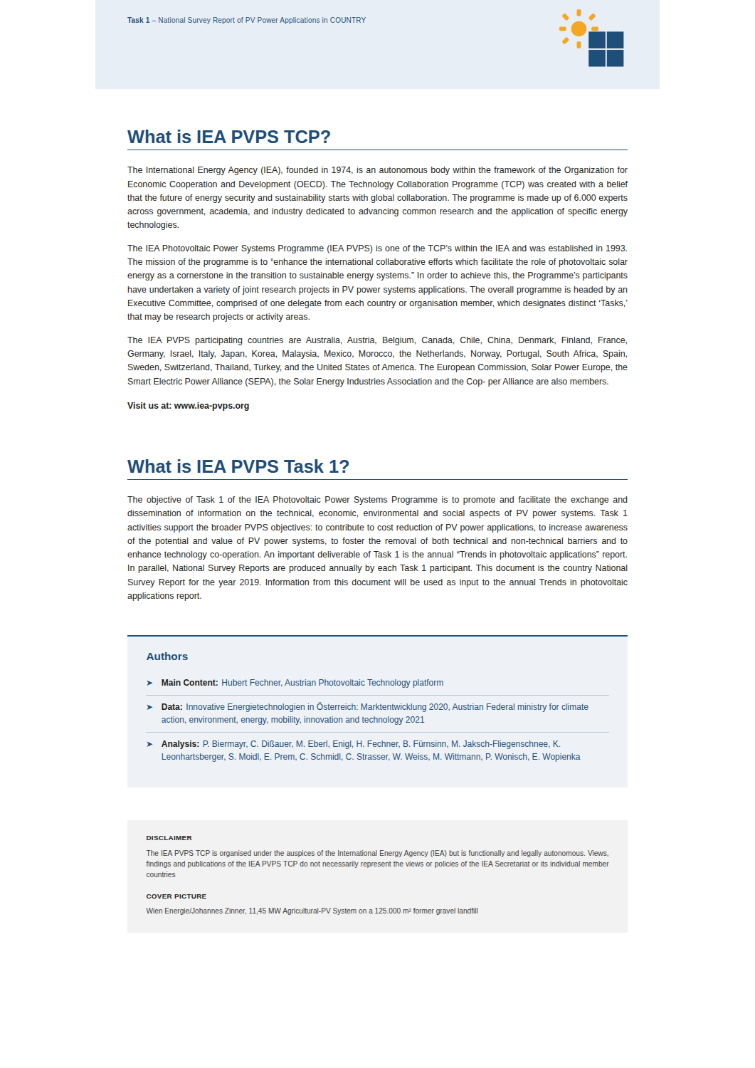Task 1 – National Survey Report of PV Power Applications in COUNTRY
What is IEA PVPS TCP?
The International Energy Agency (IEA), founded in 1974, is an autonomous body within the framework of the Organization for Economic Cooperation and Development (OECD). The Technology Collaboration Programme (TCP) was created with a belief that the future of energy security and sustainability starts with global collaboration. The programme is made up of 6.000 experts across government, academia, and industry dedicated to advancing common research and the application of specific energy technologies.
The IEA Photovoltaic Power Systems Programme (IEA PVPS) is one of the TCP’s within the IEA and was established in 1993. The mission of the programme is to “enhance the international collaborative efforts which facilitate the role of photovoltaic solar energy as a cornerstone in the transition to sustainable energy systems.” In order to achieve this, the Programme’s participants have undertaken a variety of joint research projects in PV power systems applications. The overall programme is headed by an Executive Committee, comprised of one delegate from each country or organisation member, which designates distinct ‘Tasks,’ that may be research projects or activity areas.
The IEA PVPS participating countries are Australia, Austria, Belgium, Canada, Chile, China, Denmark, Finland, France, Germany, Israel, Italy, Japan, Korea, Malaysia, Mexico, Morocco, the Netherlands, Norway, Portugal, South Africa, Spain, Sweden, Switzerland, Thailand, Turkey, and the United States of America. The European Commission, Solar Power Europe, the Smart Electric Power Alliance (SEPA), the Solar Energy Industries Association and the Cop- per Alliance are also members.
Visit us at: www.iea-pvps.org
What is IEA PVPS Task 1?
The objective of Task 1 of the IEA Photovoltaic Power Systems Programme is to promote and facilitate the exchange and dissemination of information on the technical, economic, environmental and social aspects of PV power systems. Task 1 activities support the broader PVPS objectives: to contribute to cost reduction of PV power applications, to increase awareness of the potential and value of PV power systems, to foster the removal of both technical and non-technical barriers and to enhance technology co-operation. An important deliverable of Task 1 is the annual “Trends in photovoltaic applications” report. In parallel, National Survey Reports are produced annually by each Task 1 participant. This document is the country National Survey Report for the year 2019. Information from this document will be used as input to the annual Trends in photovoltaic applications report.
Authors
➤
Main Content: Hubert Fechner, Austrian Photovoltaic Technology platform
➤
Data: Innovative Energietechnologien in Österreich: Marktentwicklung 2020, Austrian Federal ministry for climate action, environment, energy, mobility, innovation and technology 2021
➤
Analysis: P. Biermayr, C. Dißauer, M. Eberl, Enigl, H. Fechner, B. Fürnsinn, M. Jaksch-Fliegenschnee, K. Leonhartsberger, S. Moidl, E. Prem, C. Schmidl, C. Strasser, W. Weiss, M. Wittmann, P. Wonisch, E. Wopienka
DISCLAIMER
The IEA PVPS TCP is organised under the auspices of the International Energy Agency (IEA) but is functionally and legally autonomous. Views, findings and publications of the IEA PVPS TCP do not necessarily represent the views or policies of the IEA Secretariat or its individual member countries
COVER PICTURE
Wien Energie/Johannes Zinner, 11,45 MW Agricultural-PV System on a 125.000 m² former gravel landfill